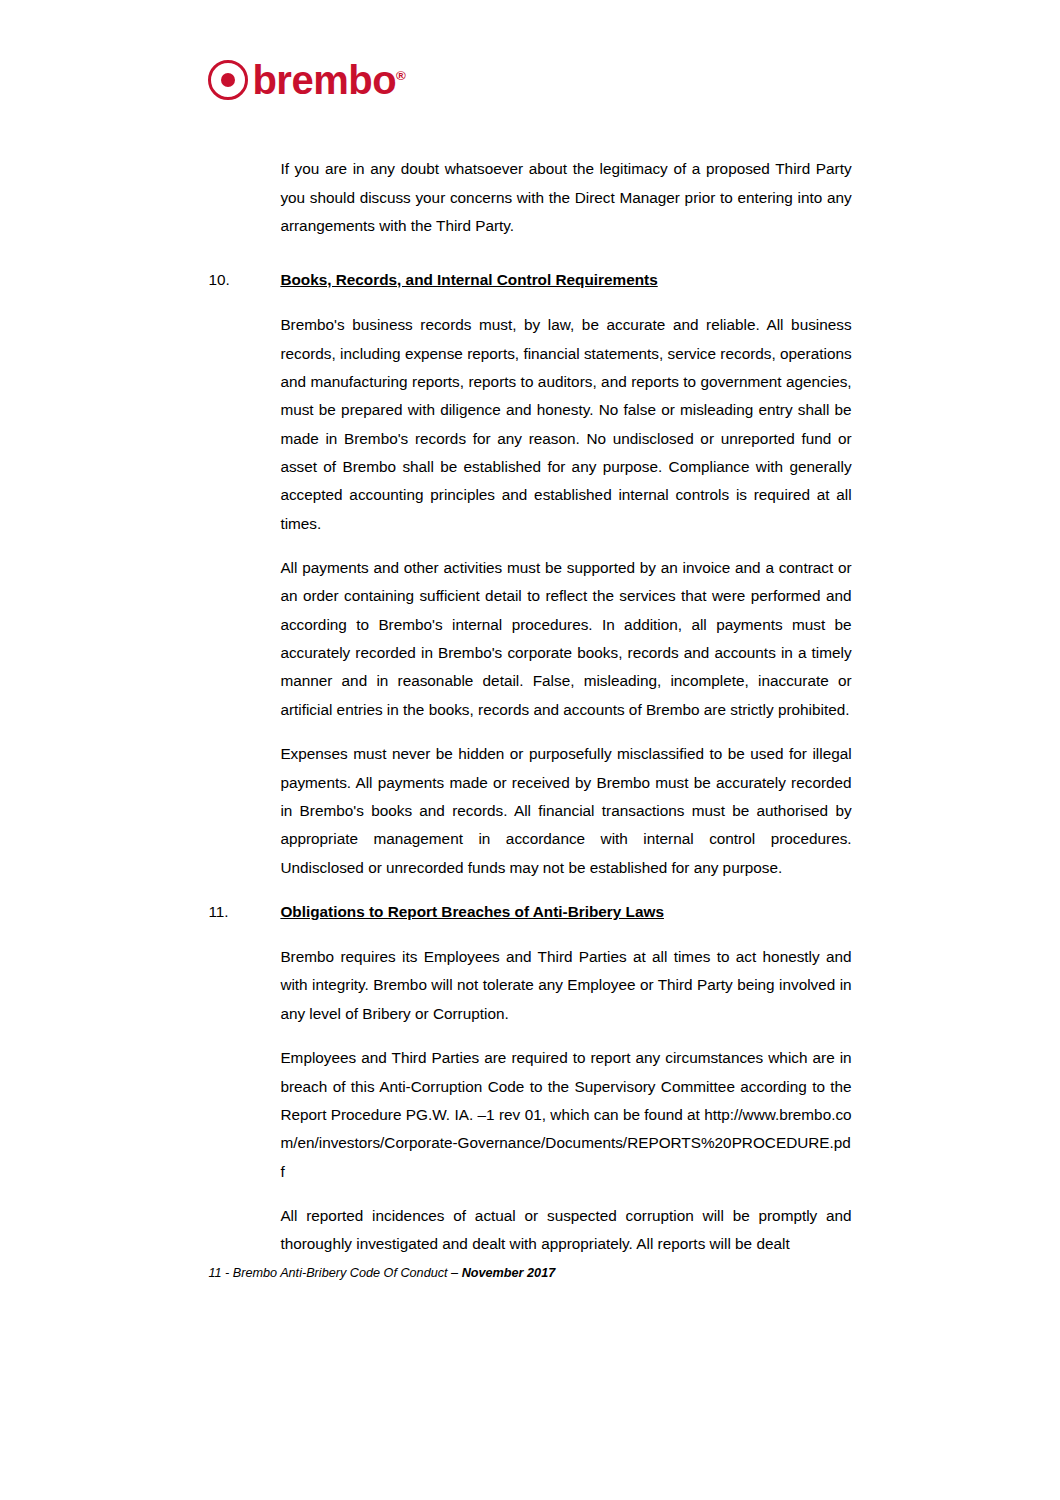brembo®
If you are in any doubt whatsoever about the legitimacy of a proposed Third Party you should discuss your concerns with the Direct Manager prior to entering into any arrangements with the Third Party.
10.
Books, Records, and Internal Control Requirements
Brembo's business records must, by law, be accurate and reliable. All business records, including expense reports, financial statements, service records, operations and manufacturing reports, reports to auditors, and reports to government agencies, must be prepared with diligence and honesty. No false or misleading entry shall be made in Brembo's records for any reason. No undisclosed or unreported fund or asset of Brembo shall be established for any purpose. Compliance with generally accepted accounting principles and established internal controls is required at all times.
All payments and other activities must be supported by an invoice and a contract or an order containing sufficient detail to reflect the services that were performed and according to Brembo's internal procedures. In addition, all payments must be accurately recorded in Brembo's corporate books, records and accounts in a timely manner and in reasonable detail. False, misleading, incomplete, inaccurate or artificial entries in the books, records and accounts of Brembo are strictly prohibited.
Expenses must never be hidden or purposefully misclassified to be used for illegal payments. All payments made or received by Brembo must be accurately recorded in Brembo's books and records. All financial transactions must be authorised by appropriate management in accordance with internal control procedures. Undisclosed or unrecorded funds may not be established for any purpose.
11.
Obligations to Report Breaches of Anti-Bribery Laws
Brembo requires its Employees and Third Parties at all times to act honestly and with integrity. Brembo will not tolerate any Employee or Third Party being involved in any level of Bribery or Corruption.
Employees and Third Parties are required to report any circumstances which are in breach of this Anti-Corruption Code to the Supervisory Committee according to the Report Procedure PG.W. IA. –1 rev 01, which can be found at http://www.brembo.com/en/investors/Corporate-Governance/Documents/REPORTS%20PROCEDURE.pdf
All reported incidences of actual or suspected corruption will be promptly and thoroughly investigated and dealt with appropriately. All reports will be dealt
11 - Brembo Anti-Bribery Code Of Conduct – November 2017